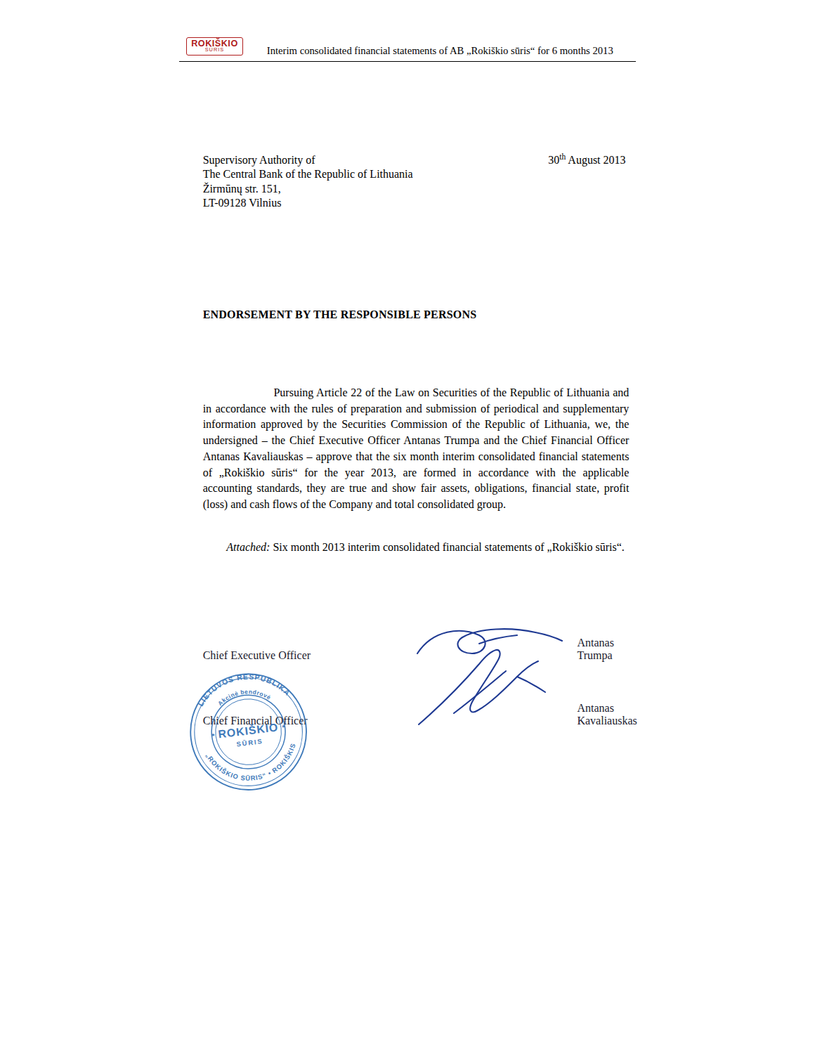ROKIŠKIO SŪRIS
Interim consolidated financial statements of AB „Rokiškio sūris“ for 6 months 2013
Supervisory Authority of
The Central Bank of the Republic of Lithuania
Žirmūnų str. 151,
LT-09128 Vilnius
30th August 2013
ENDORSEMENT BY THE RESPONSIBLE PERSONS
Pursuing Article 22 of the Law on Securities of the Republic of Lithuania and in accordance with the rules of preparation and submission of periodical and supplementary information approved by the Securities Commission of the Republic of Lithuania, we, the undersigned – the Chief Executive Officer Antanas Trumpa and the Chief Financial Officer Antanas Kavaliauskas – approve that the six month interim consolidated financial statements of „Rokiškio sūris“ for the year 2013, are formed in accordance with the applicable accounting standards, they are true and show fair assets, obligations, financial state, profit (loss) and cash flows of the Company and total consolidated group.
Attached: Six month 2013 interim consolidated financial statements of „Rokiškio sūris“.
Chief Executive Officer
Antanas Trumpa
Chief Financial Officer
Antanas Kavaliauskas
LIETUVOS RESPUBLIKA „ROKIŠKIO SŪRIS“ • ROKIŠKIS Akcinė bendrovė ROKIŠKIO SŪRIS * *